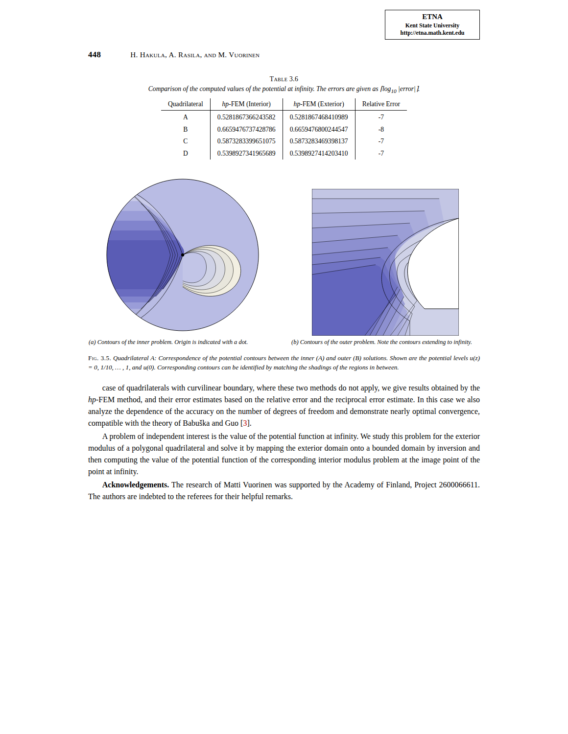ETNA
Kent State University
http://etna.math.kent.edu
448 H. Hakula, A. Rasila, and M. Vuorinen
Table 3.6
Comparison of the computed values of the potential at infinity. The errors are given as ⌈log10 |error|⌉.
| Quadrilateral | hp -FEM (Interior) | hp -FEM (Exterior) | Relative Error |
| --- | --- | --- | --- |
| A | 0.5281867366243582 | 0.5281867468410989 | -7 |
| B | 0.6659476737428786 | 0.6659476800244547 | -8 |
| C | 0.5873283399651075 | 0.5873283469398137 | -7 |
| D | 0.5398927341965689 | 0.5398927414203410 | -7 |
(a) Contours of the inner problem. Origin is indicated with a dot.
(b) Contours of the outer problem. Note the contours extending to infinity.
Fig. 3.5. Quadrilateral A: Correspondence of the potential contours between the inner (A) and outer (B) solutions. Shown are the potential levels u(z) = 0, 1/10, … , 1, and u(0). Corresponding contours can be identified by matching the shadings of the regions in between.
case of quadrilaterals with curvilinear boundary, where these two methods do not apply, we give results obtained by the hp-FEM method, and their error estimates based on the relative error and the reciprocal error estimate. In this case we also analyze the dependence of the accuracy on the number of degrees of freedom and demonstrate nearly optimal convergence, compatible with the theory of Babuška and Guo [3].
A problem of independent interest is the value of the potential function at infinity. We study this problem for the exterior modulus of a polygonal quadrilateral and solve it by mapping the exterior domain onto a bounded domain by inversion and then computing the value of the potential function of the corresponding interior modulus problem at the image point of the point at infinity.
Acknowledgements. The research of Matti Vuorinen was supported by the Academy of Finland, Project 2600066611. The authors are indebted to the referees for their helpful remarks.